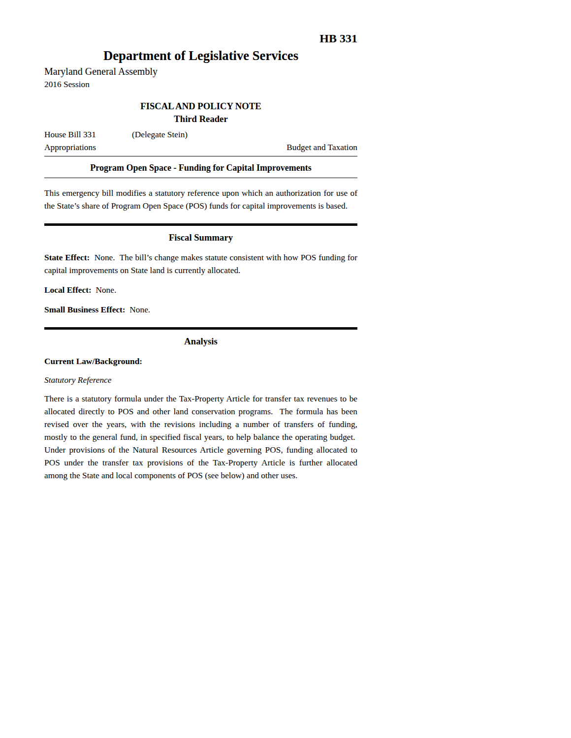HB 331
Department of Legislative Services
Maryland General Assembly
2016 Session
FISCAL AND POLICY NOTE
Third Reader
| House Bill 331 | (Delegate Stein) | |
| Appropriations | | Budget and Taxation |
Program Open Space - Funding for Capital Improvements
This emergency bill modifies a statutory reference upon which an authorization for use of the State’s share of Program Open Space (POS) funds for capital improvements is based.
Fiscal Summary
State Effect: None. The bill’s change makes statute consistent with how POS funding for capital improvements on State land is currently allocated.
Local Effect: None.
Small Business Effect: None.
Analysis
Current Law/Background:
Statutory Reference
There is a statutory formula under the Tax-Property Article for transfer tax revenues to be allocated directly to POS and other land conservation programs. The formula has been revised over the years, with the revisions including a number of transfers of funding, mostly to the general fund, in specified fiscal years, to help balance the operating budget. Under provisions of the Natural Resources Article governing POS, funding allocated to POS under the transfer tax provisions of the Tax-Property Article is further allocated among the State and local components of POS (see below) and other uses.